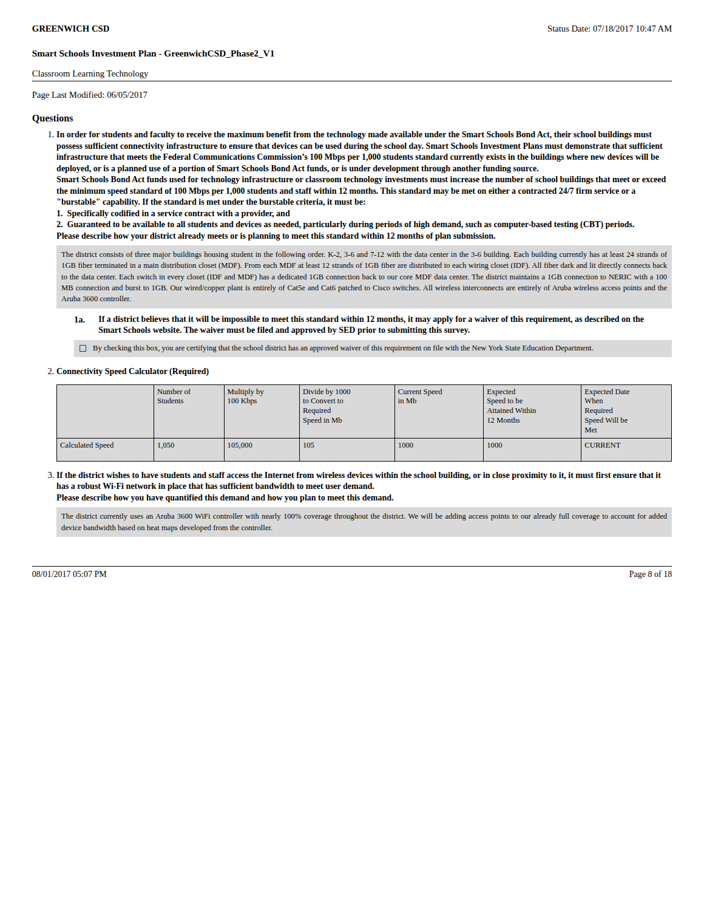GREENWICH CSD
Status Date: 07/18/2017 10:47 AM
Smart Schools Investment Plan - GreenwichCSD_Phase2_V1
Classroom Learning Technology
Page Last Modified: 06/05/2017
Questions
In order for students and faculty to receive the maximum benefit from the technology made available under the Smart Schools Bond Act, their school buildings must possess sufficient connectivity infrastructure to ensure that devices can be used during the school day. Smart Schools Investment Plans must demonstrate that sufficient infrastructure that meets the Federal Communications Commission’s 100 Mbps per 1,000 students standard currently exists in the buildings where new devices will be deployed, or is a planned use of a portion of Smart Schools Bond Act funds, or is under development through another funding source.
Smart Schools Bond Act funds used for technology infrastructure or classroom technology investments must increase the number of school buildings that meet or exceed the minimum speed standard of 100 Mbps per 1,000 students and staff within 12 months. This standard may be met on either a contracted 24/7 firm service or a "burstable" capability. If the standard is met under the burstable criteria, it must be:
1. Specifically codified in a service contract with a provider, and
2. Guaranteed to be available to all students and devices as needed, particularly during periods of high demand, such as computer-based testing (CBT) periods.
Please describe how your district already meets or is planning to meet this standard within 12 months of plan submission.
The district consists of three major buildings housing student in the following order. K-2, 3-6 and 7-12 with the data center in the 3-6 building. Each building currently has at least 24 strands of 1GB fiber terminated in a main distribution closet (MDF). From each MDF at least 12 strands of 1GB fiber are distributed to each wiring closet (IDF). All fiber dark and lit directly connects back to the data center. Each switch in every closet (IDF and MDF) has a dedicated 1GB connection back to our core MDF data center. The district maintains a 1GB connection to NERIC with a 100 MB connection and burst to 1GB. Our wired/copper plant is entirely of Cat5e and Cat6 patched to Cisco switches. All wireless interconnects are entirely of Aruba wireless access points and the Aruba 3600 controller.
1a. If a district believes that it will be impossible to meet this standard within 12 months, it may apply for a waiver of this requirement, as described on the Smart Schools website. The waiver must be filed and approved by SED prior to submitting this survey.
☐
By checking this box, you are certifying that the school district has an approved waiver of this requirement on file with the New York State Education Department.
Connectivity Speed Calculator (Required)
| | Number of Students | Multiply by 100 Kbps | Divide by 1000 to Convert to Required Speed in Mb | Current Speed in Mb | Expected Speed to be Attained Within 12 Months | Expected Date When Required Speed Will be Met |
| --- | --- | --- | --- | --- | --- | --- |
| Calculated Speed | 1,050 | 105,000 | 105 | 1000 | 1000 | CURRENT |
If the district wishes to have students and staff access the Internet from wireless devices within the school building, or in close proximity to it, it must first ensure that it has a robust Wi-Fi network in place that has sufficient bandwidth to meet user demand.
Please describe how you have quantified this demand and how you plan to meet this demand.
The district currently uses an Aruba 3600 WiFi controller with nearly 100% coverage throughout the district. We will be adding access points to our already full coverage to account for added device bandwidth based on heat maps developed from the controller.
08/01/2017 05:07 PM
Page 8 of 18